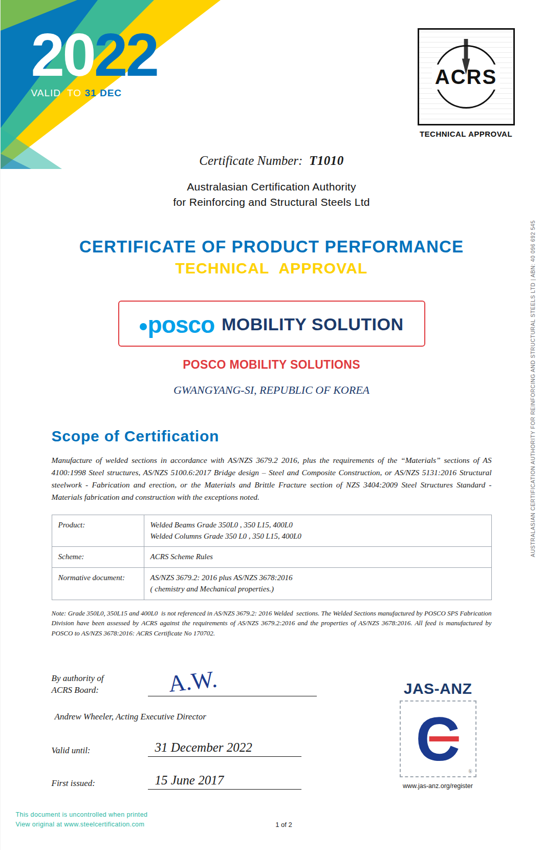2022
VALID TO 31 DEC
ACRS
TECHNICAL APPROVAL
AUSTRALASIAN CERTIFICATION AUTHORITY FOR REINFORCING AND STRUCTURAL STEELS LTD | ABN: 40 096 692 545
Certificate Number: T1010
Australasian Certification Authority
for Reinforcing and Structural Steels Ltd
CERTIFICATE OF PRODUCT PERFORMANCE
TECHNICAL APPROVAL
posco MOBILITY SOLUTION
POSCO MOBILITY SOLUTIONS
GWANGYANG-SI, REPUBLIC OF KOREA
Scope of Certification
Manufacture of welded sections in accordance with AS/NZS 3679.2 2016, plus the requirements of the “Materials” sections of AS 4100:1998 Steel structures, AS/NZS 5100.6:2017 Bridge design – Steel and Composite Construction, or AS/NZS 5131:2016 Structural steelwork - Fabrication and erection, or the Materials and Brittle Fracture section of NZS 3404:2009 Steel Structures Standard - Materials fabrication and construction with the exceptions noted.
| Product: | Welded Beams Grade 350L0 , 350 L15, 400L0 Welded Columns Grade 350 L0 , 350 L15, 400L0 |
| Scheme: | ACRS Scheme Rules |
| Normative document: | AS/NZS 3679.2: 2016 plus AS/NZS 3678:2016 ( chemistry and Mechanical properties.) |
Note: Grade 350L0, 350L15 and 400L0 is not referenced in AS/NZS 3679.2: 2016 Welded sections. The Welded Sections manufactured by POSCO SPS Fabrication Division have been assessed by ACRS against the requirements of AS/NZS 3679.2:2016 and the properties of AS/NZS 3678:2016. All feed is manufactured by POSCO to AS/NZS 3678:2016: ACRS Certificate No 170702.
By authority of
ACRS Board:
A.W.
Andrew Wheeler, Acting Executive Director
Valid until:
31 December 2022
First issued:
15 June 2017
JAS-ANZ
C ®
www.jas-anz.org/register
This document is uncontrolled when printed
View original at www.steelcertification.com
1 of 2